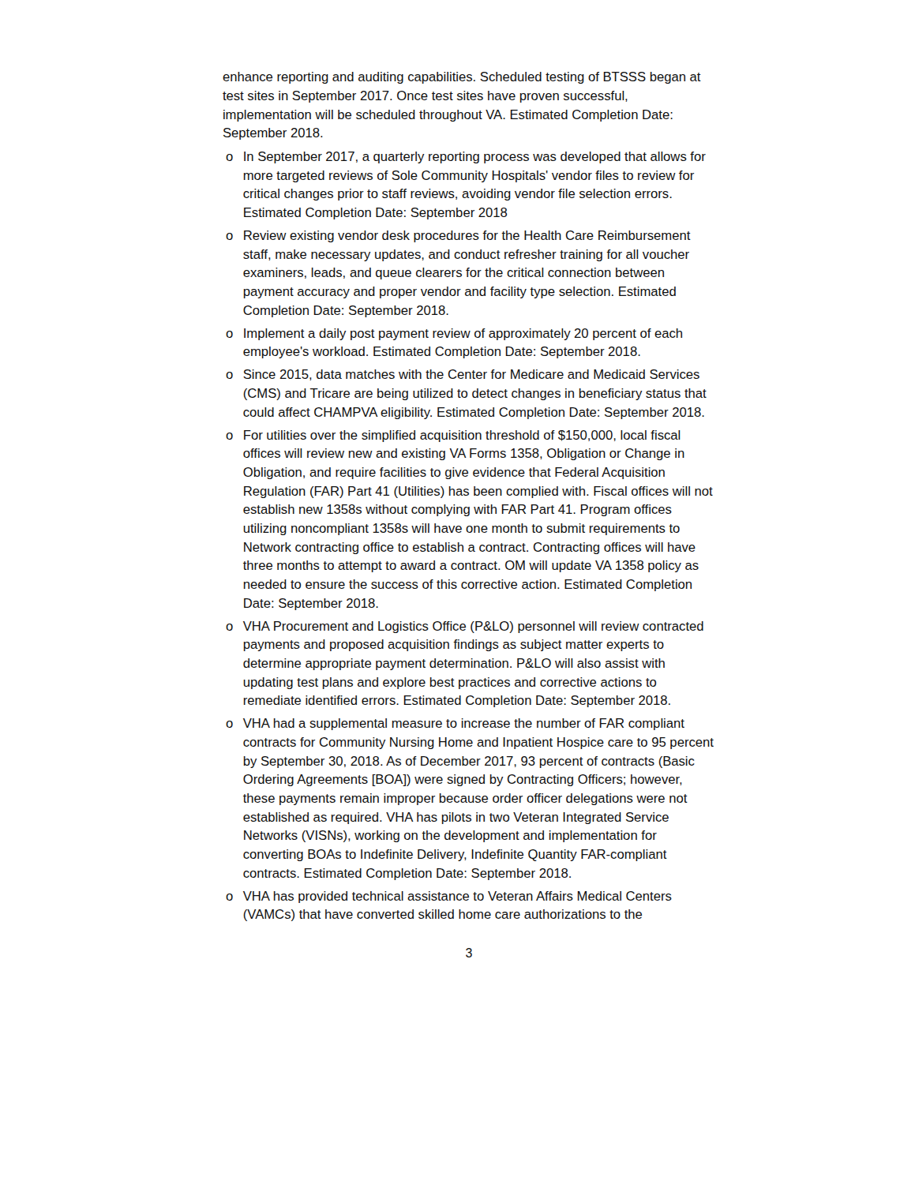enhance reporting and auditing capabilities. Scheduled testing of BTSSS began at test sites in September 2017. Once test sites have proven successful, implementation will be scheduled throughout VA. Estimated Completion Date: September 2018.
In September 2017, a quarterly reporting process was developed that allows for more targeted reviews of Sole Community Hospitals' vendor files to review for critical changes prior to staff reviews, avoiding vendor file selection errors. Estimated Completion Date: September 2018
Review existing vendor desk procedures for the Health Care Reimbursement staff, make necessary updates, and conduct refresher training for all voucher examiners, leads, and queue clearers for the critical connection between payment accuracy and proper vendor and facility type selection. Estimated Completion Date: September 2018.
Implement a daily post payment review of approximately 20 percent of each employee's workload. Estimated Completion Date: September 2018.
Since 2015, data matches with the Center for Medicare and Medicaid Services (CMS) and Tricare are being utilized to detect changes in beneficiary status that could affect CHAMPVA eligibility. Estimated Completion Date: September 2018.
For utilities over the simplified acquisition threshold of $150,000, local fiscal offices will review new and existing VA Forms 1358, Obligation or Change in Obligation, and require facilities to give evidence that Federal Acquisition Regulation (FAR) Part 41 (Utilities) has been complied with. Fiscal offices will not establish new 1358s without complying with FAR Part 41. Program offices utilizing noncompliant 1358s will have one month to submit requirements to Network contracting office to establish a contract. Contracting offices will have three months to attempt to award a contract. OM will update VA 1358 policy as needed to ensure the success of this corrective action. Estimated Completion Date: September 2018.
VHA Procurement and Logistics Office (P&LO) personnel will review contracted payments and proposed acquisition findings as subject matter experts to determine appropriate payment determination. P&LO will also assist with updating test plans and explore best practices and corrective actions to remediate identified errors. Estimated Completion Date: September 2018.
VHA had a supplemental measure to increase the number of FAR compliant contracts for Community Nursing Home and Inpatient Hospice care to 95 percent by September 30, 2018. As of December 2017, 93 percent of contracts (Basic Ordering Agreements [BOA]) were signed by Contracting Officers; however, these payments remain improper because order officer delegations were not established as required. VHA has pilots in two Veteran Integrated Service Networks (VISNs), working on the development and implementation for converting BOAs to Indefinite Delivery, Indefinite Quantity FAR-compliant contracts. Estimated Completion Date: September 2018.
VHA has provided technical assistance to Veteran Affairs Medical Centers (VAMCs) that have converted skilled home care authorizations to the
3